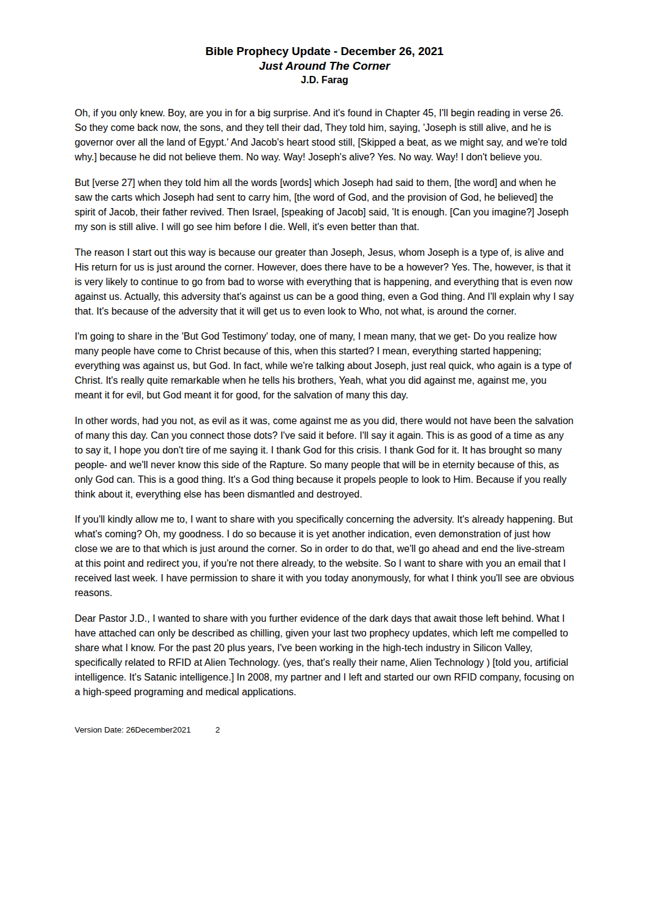Bible Prophecy Update - December 26, 2021
Just Around The Corner
J.D. Farag
Oh, if you only knew. Boy, are you in for a big surprise. And it's found in Chapter 45, I'll begin reading in verse 26. So they come back now, the sons, and they tell their dad, They told him, saying, 'Joseph is still alive, and he is governor over all the land of Egypt.' And Jacob's heart stood still, [Skipped a beat, as we might say, and we're told why.] because he did not believe them. No way. Way! Joseph's alive? Yes. No way. Way! I don't believe you.
But [verse 27] when they told him all the words [words] which Joseph had said to them, [the word] and when he saw the carts which Joseph had sent to carry him, [the word of God, and the provision of God, he believed] the spirit of Jacob, their father revived. Then Israel, [speaking of Jacob] said, 'It is enough. [Can you imagine?] Joseph my son is still alive. I will go see him before I die. Well, it's even better than that.
The reason I start out this way is because our greater than Joseph, Jesus, whom Joseph is a type of, is alive and His return for us is just around the corner. However, does there have to be a however? Yes. The, however, is that it is very likely to continue to go from bad to worse with everything that is happening, and everything that is even now against us. Actually, this adversity that's against us can be a good thing, even a God thing. And I'll explain why I say that. It's because of the adversity that it will get us to even look to Who, not what, is around the corner.
I'm going to share in the 'But God Testimony' today, one of many, I mean many, that we get- Do you realize how many people have come to Christ because of this, when this started? I mean, everything started happening; everything was against us, but God. In fact, while we're talking about Joseph, just real quick, who again is a type of Christ. It's really quite remarkable when he tells his brothers, Yeah, what you did against me, against me, you meant it for evil, but God meant it for good, for the salvation of many this day.
In other words, had you not, as evil as it was, come against me as you did, there would not have been the salvation of many this day. Can you connect those dots? I've said it before. I'll say it again. This is as good of a time as any to say it, I hope you don't tire of me saying it. I thank God for this crisis. I thank God for it. It has brought so many people- and we'll never know this side of the Rapture. So many people that will be in eternity because of this, as only God can. This is a good thing. It's a God thing because it propels people to look to Him. Because if you really think about it, everything else has been dismantled and destroyed.
If you'll kindly allow me to, I want to share with you specifically concerning the adversity. It's already happening. But what's coming? Oh, my goodness. I do so because it is yet another indication, even demonstration of just how close we are to that which is just around the corner. So in order to do that, we'll go ahead and end the live-stream at this point and redirect you, if you're not there already, to the website. So I want to share with you an email that I received last week. I have permission to share it with you today anonymously, for what I think you'll see are obvious reasons.
Dear Pastor J.D., I wanted to share with you further evidence of the dark days that await those left behind. What I have attached can only be described as chilling, given your last two prophecy updates, which left me compelled to share what I know. For the past 20 plus years, I've been working in the high-tech industry in Silicon Valley, specifically related to RFID at Alien Technology. (yes, that's really their name, Alien Technology ) [told you, artificial intelligence. It's Satanic intelligence.] In 2008, my partner and I left and started our own RFID company, focusing on a high-speed programing and medical applications.
Version Date: 26December2021 2